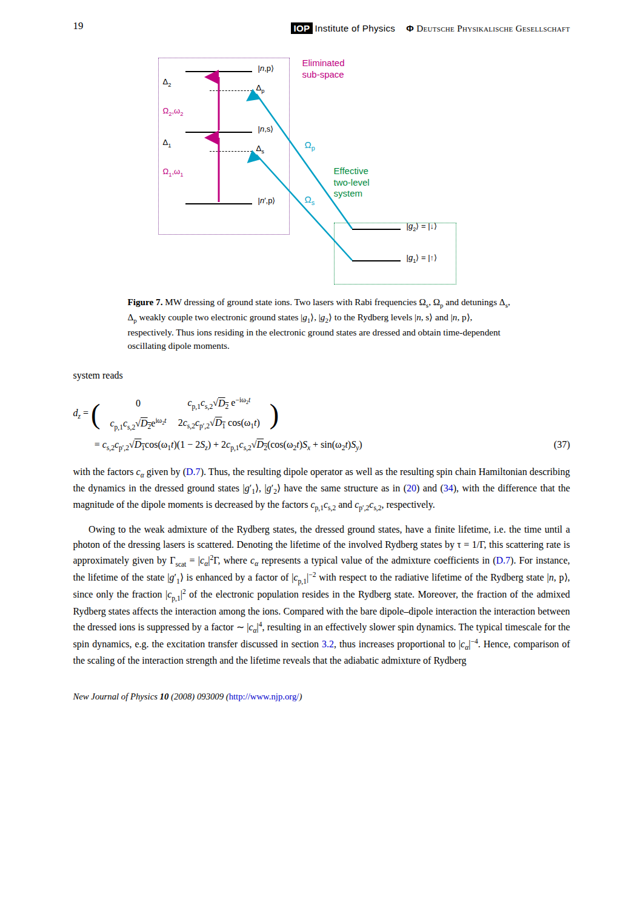19
IOP Institute of Physics ΦDeutsche Physikalische Gesellschaft
|n,p⟩
Δ2
Δp
Ω2,ω2
|n,s⟩
Δ1
Δs
Ω1,ω1
|n′,p⟩
Eliminated
sub-space
Ωp
Ωs
Effective
two-level
system
|g2⟩ = |↓⟩
|g1⟩ = |↑⟩
Figure 7. MW dressing of ground state ions. Two lasers with Rabi frequencies Ωs, Ωp and detunings Δs, Δp weakly couple two electronic ground states |g1⟩, |g2⟩ to the Rydberg levels |n, s⟩ and |n, p⟩, respectively. Thus ions residing in the electronic ground states are dressed and obtain time-dependent oscillating dipole moments.
system reads
dz = (
| 0 | c p,1 c s,2 √ D 2 e −iω 2 t |
| c p,1 c s,2 √ D 2 e iω 2 t | 2 c s,2 c p′,2 √ D 1 cos(ω 1 t ) |
) = cs,2cp′,2√D1cos(ω1t)(1 − 2Sz) + 2cp,1cs,2√D2(cos(ω2t)Sx + sin(ω2t)Sy) (37)
with the factors cα given by (D.7). Thus, the resulting dipole operator as well as the resulting spin chain Hamiltonian describing the dynamics in the dressed ground states |g′1⟩, |g′2⟩ have the same structure as in (20) and (34), with the difference that the magnitude of the dipole moments is decreased by the factors cp,1cs,2 and cp′,2cs,2, respectively.
Owing to the weak admixture of the Rydberg states, the dressed ground states, have a finite lifetime, i.e. the time until a photon of the dressing lasers is scattered. Denoting the lifetime of the involved Rydberg states by τ = 1/Γ, this scattering rate is approximately given by Γscat = |cα|2Γ, where cα represents a typical value of the admixture coefficients in (D.7). For instance, the lifetime of the state |g′1⟩ is enhanced by a factor of |cp,1|−2 with respect to the radiative lifetime of the Rydberg state |n, p⟩, since only the fraction |cp,1|2 of the electronic population resides in the Rydberg state. Moreover, the fraction of the admixed Rydberg states affects the interaction among the ions. Compared with the bare dipole–dipole interaction the interaction between the dressed ions is suppressed by a factor ∼ |cα|4, resulting in an effectively slower spin dynamics. The typical timescale for the spin dynamics, e.g. the excitation transfer discussed in section 3.2, thus increases proportional to |cα|−4. Hence, comparison of the scaling of the interaction strength and the lifetime reveals that the adiabatic admixture of Rydberg
New Journal of Physics 10 (2008) 093009 (http://www.njp.org/)